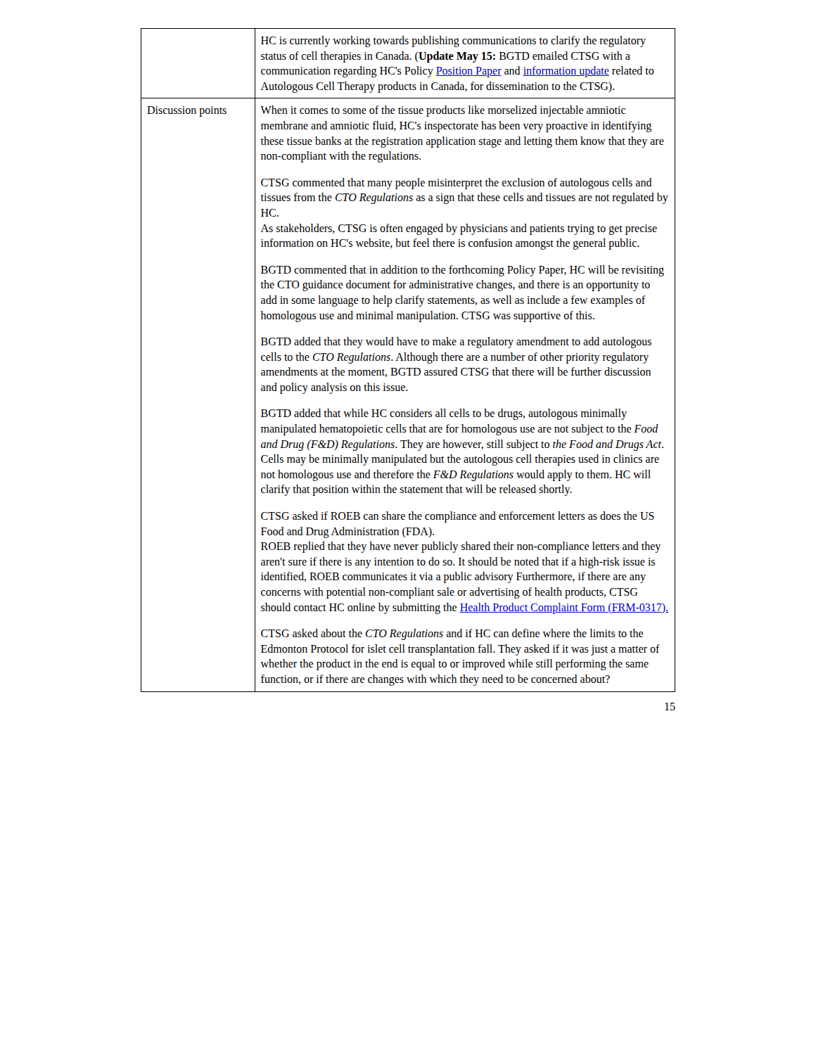| | HC is currently working towards publishing communications to clarify the regulatory status of cell therapies in Canada. ( Update May 15: BGTD emailed CTSG with a communication regarding HC's Policy Position Paper and information update related to Autologous Cell Therapy products in Canada, for dissemination to the CTSG). |
| Discussion points | When it comes to some of the tissue products like morselized injectable amniotic membrane and amniotic fluid, HC's inspectorate has been very proactive in identifying these tissue banks at the registration application stage and letting them know that they are non-compliant with the regulations. CTSG commented that many people misinterpret the exclusion of autologous cells and tissues from the CTO Regulations as a sign that these cells and tissues are not regulated by HC. As stakeholders, CTSG is often engaged by physicians and patients trying to get precise information on HC's website, but feel there is confusion amongst the general public. BGTD commented that in addition to the forthcoming Policy Paper, HC will be revisiting the CTO guidance document for administrative changes, and there is an opportunity to add in some language to help clarify statements, as well as include a few examples of homologous use and minimal manipulation. CTSG was supportive of this. BGTD added that they would have to make a regulatory amendment to add autologous cells to the CTO Regulations . Although there are a number of other priority regulatory amendments at the moment, BGTD assured CTSG that there will be further discussion and policy analysis on this issue. BGTD added that while HC considers all cells to be drugs, autologous minimally manipulated hematopoietic cells that are for homologous use are not subject to the Food and Drug (F&D) Regulations . They are however, still subject to the Food and Drugs Act . Cells may be minimally manipulated but the autologous cell therapies used in clinics are not homologous use and therefore the F&D Regulations would apply to them. HC will clarify that position within the statement that will be released shortly. CTSG asked if ROEB can share the compliance and enforcement letters as does the US Food and Drug Administration (FDA). ROEB replied that they have never publicly shared their non-compliance letters and they aren't sure if there is any intention to do so. It should be noted that if a high-risk issue is identified, ROEB communicates it via a public advisory Furthermore, if there are any concerns with potential non-compliant sale or advertising of health products, CTSG should contact HC online by submitting the Health Product Complaint Form (FRM-0317). CTSG asked about the CTO Regulations and if HC can define where the limits to the Edmonton Protocol for islet cell transplantation fall. They asked if it was just a matter of whether the product in the end is equal to or improved while still performing the same function, or if there are changes with which they need to be concerned about? |
15